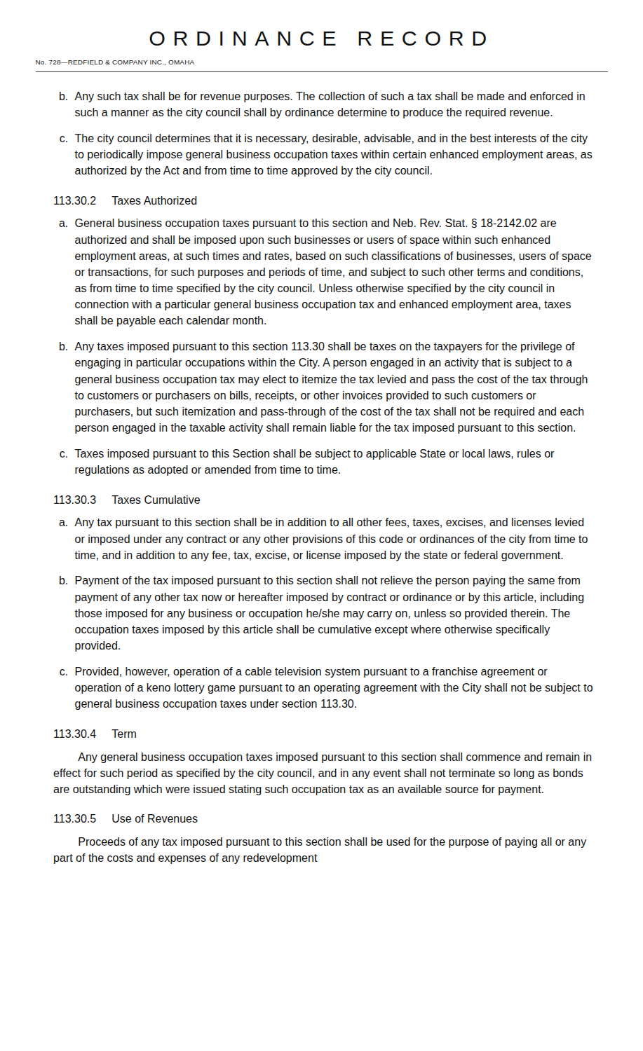ORDINANCE RECORD
No. 728—REDFIELD & COMPANY INC., OMAHA
Any such tax shall be for revenue purposes. The collection of such a tax shall be made and enforced in such a manner as the city council shall by ordinance determine to produce the required revenue.
The city council determines that it is necessary, desirable, advisable, and in the best interests of the city to periodically impose general business occupation taxes within certain enhanced employment areas, as authorized by the Act and from time to time approved by the city council.
113.30.2 Taxes Authorized
General business occupation taxes pursuant to this section and Neb. Rev. Stat. § 18-2142.02 are authorized and shall be imposed upon such businesses or users of space within such enhanced employment areas, at such times and rates, based on such classifications of businesses, users of space or transactions, for such purposes and periods of time, and subject to such other terms and conditions, as from time to time specified by the city council. Unless otherwise specified by the city council in connection with a particular general business occupation tax and enhanced employment area, taxes shall be payable each calendar month.
Any taxes imposed pursuant to this section 113.30 shall be taxes on the taxpayers for the privilege of engaging in particular occupations within the City. A person engaged in an activity that is subject to a general business occupation tax may elect to itemize the tax levied and pass the cost of the tax through to customers or purchasers on bills, receipts, or other invoices provided to such customers or purchasers, but such itemization and pass-through of the cost of the tax shall not be required and each person engaged in the taxable activity shall remain liable for the tax imposed pursuant to this section.
Taxes imposed pursuant to this Section shall be subject to applicable State or local laws, rules or regulations as adopted or amended from time to time.
113.30.3 Taxes Cumulative
Any tax pursuant to this section shall be in addition to all other fees, taxes, excises, and licenses levied or imposed under any contract or any other provisions of this code or ordinances of the city from time to time, and in addition to any fee, tax, excise, or license imposed by the state or federal government.
Payment of the tax imposed pursuant to this section shall not relieve the person paying the same from payment of any other tax now or hereafter imposed by contract or ordinance or by this article, including those imposed for any business or occupation he/she may carry on, unless so provided therein. The occupation taxes imposed by this article shall be cumulative except where otherwise specifically provided.
Provided, however, operation of a cable television system pursuant to a franchise agreement or operation of a keno lottery game pursuant to an operating agreement with the City shall not be subject to general business occupation taxes under section 113.30.
113.30.4 Term
Any general business occupation taxes imposed pursuant to this section shall commence and remain in effect for such period as specified by the city council, and in any event shall not terminate so long as bonds are outstanding which were issued stating such occupation tax as an available source for payment.
113.30.5 Use of Revenues
Proceeds of any tax imposed pursuant to this section shall be used for the purpose of paying all or any part of the costs and expenses of any redevelopment